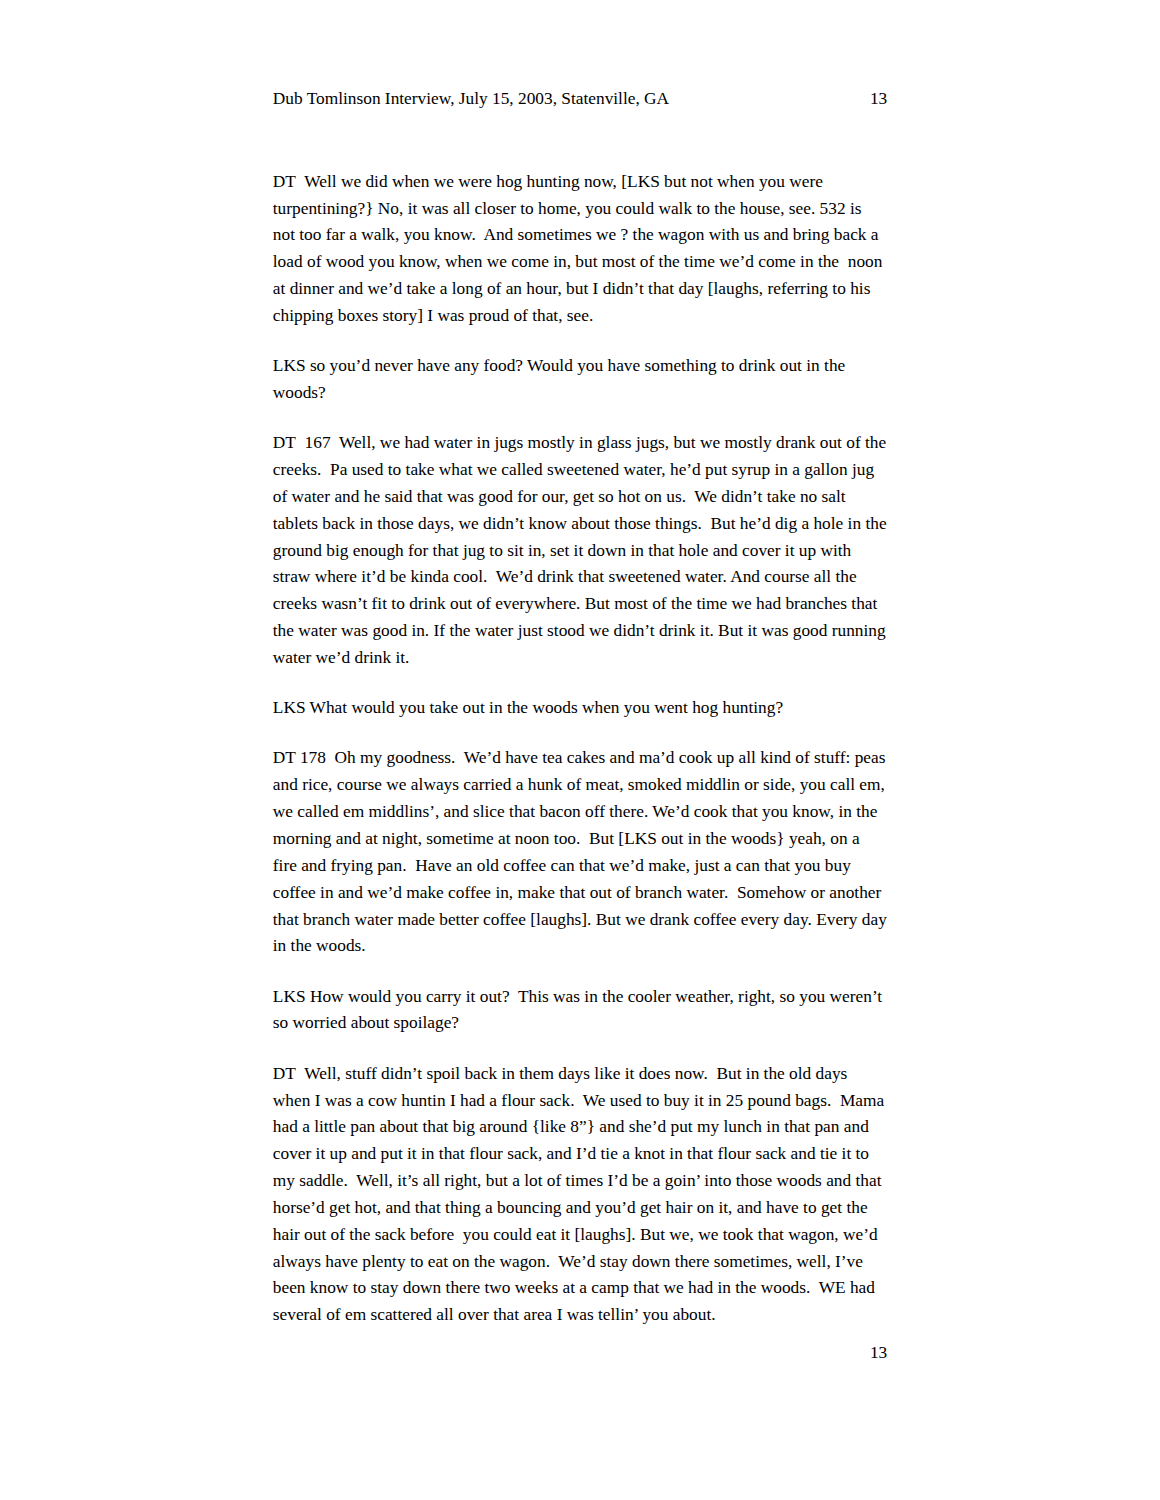Dub Tomlinson Interview, July 15, 2003, Statenville, GA 13
DT Well we did when we were hog hunting now, [LKS but not when you were turpentining?} No, it was all closer to home, you could walk to the house, see. 532 is not too far a walk, you know. And sometimes we ? the wagon with us and bring back a load of wood you know, when we come in, but most of the time we’d come in the noon at dinner and we’d take a long of an hour, but I didn’t that day [laughs, referring to his chipping boxes story] I was proud of that, see.
LKS so you’d never have any food? Would you have something to drink out in the woods?
DT 167 Well, we had water in jugs mostly in glass jugs, but we mostly drank out of the creeks. Pa used to take what we called sweetened water, he’d put syrup in a gallon jug of water and he said that was good for our, get so hot on us. We didn’t take no salt tablets back in those days, we didn’t know about those things. But he’d dig a hole in the ground big enough for that jug to sit in, set it down in that hole and cover it up with straw where it’d be kinda cool. We’d drink that sweetened water. And course all the creeks wasn’t fit to drink out of everywhere. But most of the time we had branches that the water was good in. If the water just stood we didn’t drink it. But it was good running water we’d drink it.
LKS What would you take out in the woods when you went hog hunting?
DT 178 Oh my goodness. We’d have tea cakes and ma’d cook up all kind of stuff: peas and rice, course we always carried a hunk of meat, smoked middlin or side, you call em, we called em middlins’, and slice that bacon off there. We’d cook that you know, in the morning and at night, sometime at noon too. But [LKS out in the woods} yeah, on a fire and frying pan. Have an old coffee can that we’d make, just a can that you buy coffee in and we’d make coffee in, make that out of branch water. Somehow or another that branch water made better coffee [laughs]. But we drank coffee every day. Every day in the woods.
LKS How would you carry it out? This was in the cooler weather, right, so you weren’t so worried about spoilage?
DT Well, stuff didn’t spoil back in them days like it does now. But in the old days when I was a cow huntin I had a flour sack. We used to buy it in 25 pound bags. Mama had a little pan about that big around {like 8”} and she’d put my lunch in that pan and cover it up and put it in that flour sack, and I’d tie a knot in that flour sack and tie it to my saddle. Well, it’s all right, but a lot of times I’d be a goin’ into those woods and that horse’d get hot, and that thing a bouncing and you’d get hair on it, and have to get the hair out of the sack before you could eat it [laughs]. But we, we took that wagon, we’d always have plenty to eat on the wagon. We’d stay down there sometimes, well, I’ve been know to stay down there two weeks at a camp that we had in the woods. WE had several of em scattered all over that area I was tellin’ you about.
13